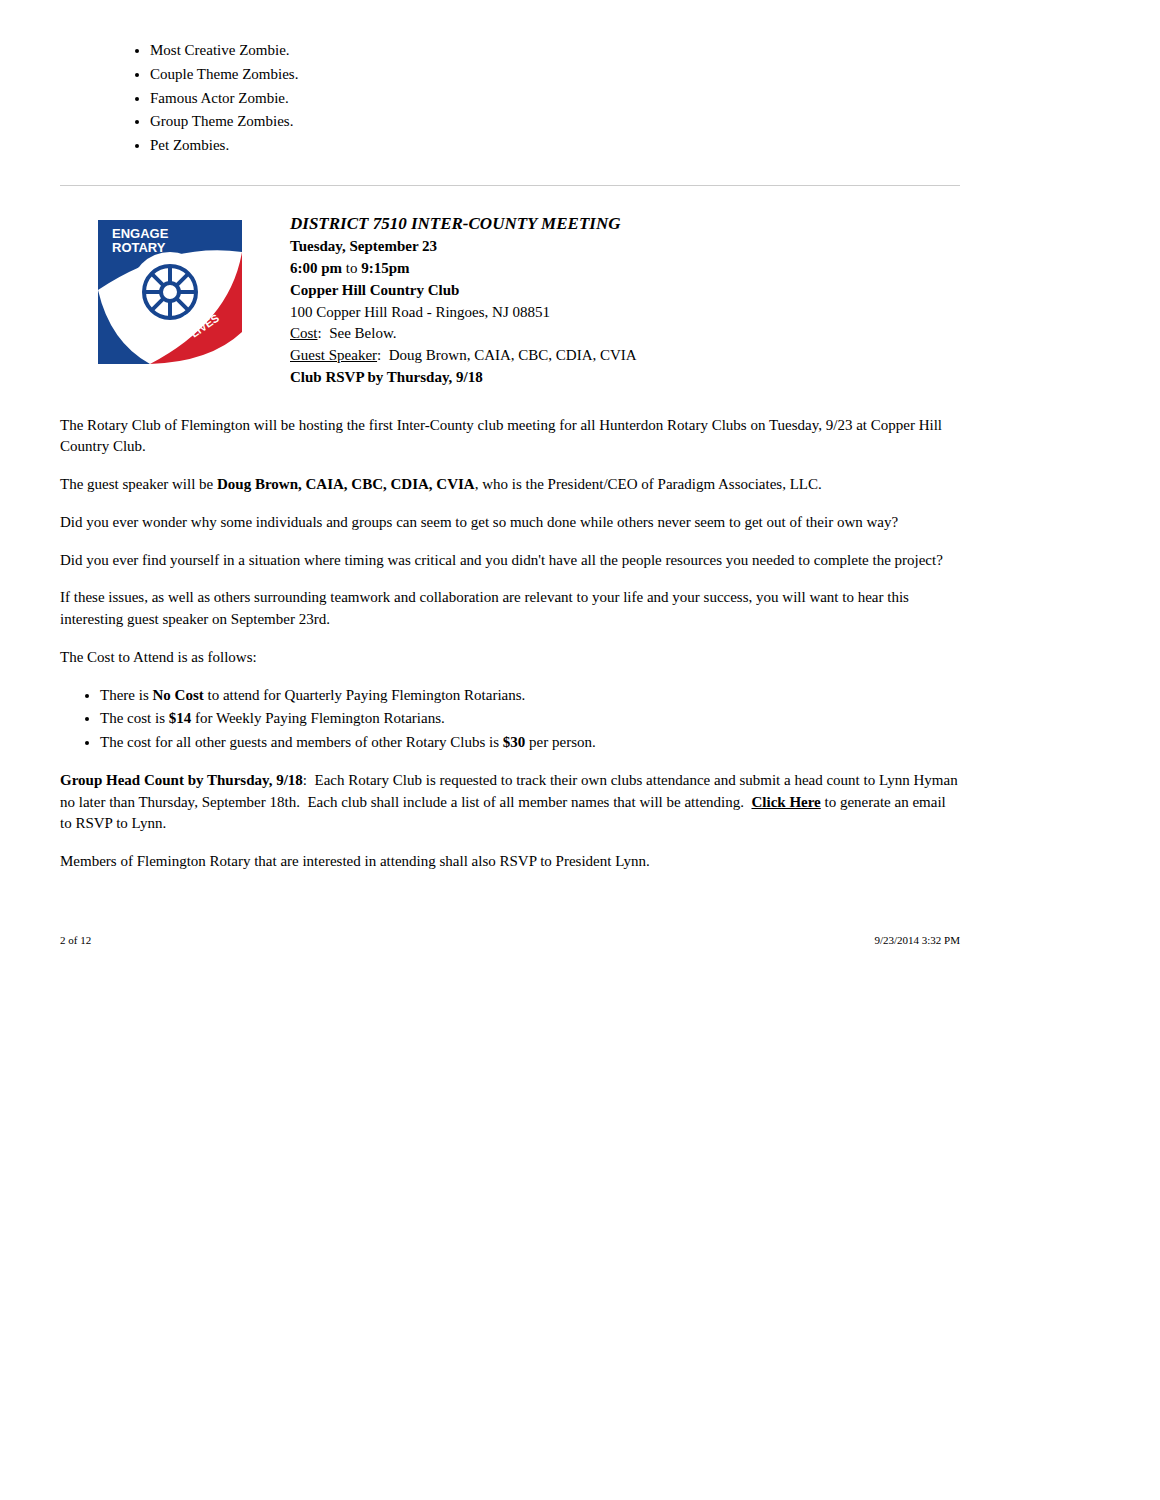Most Creative Zombie.
Couple Theme Zombies.
Famous Actor Zombie.
Group Theme Zombies.
Pet Zombies.
ENGAGE ROTARY CHANGE LIVES
DISTRICT 7510 INTER-COUNTY MEETING
Tuesday, September 23
6:00 pm to 9:15pm
Copper Hill Country Club
100 Copper Hill Road - Ringoes, NJ 08851
Cost: See Below.
Guest Speaker: Doug Brown, CAIA, CBC, CDIA, CVIA
Club RSVP by Thursday, 9/18
The Rotary Club of Flemington will be hosting the first Inter-County club meeting for all Hunterdon Rotary Clubs on Tuesday, 9/23 at Copper Hill Country Club.
The guest speaker will be Doug Brown, CAIA, CBC, CDIA, CVIA, who is the President/CEO of Paradigm Associates, LLC.
Did you ever wonder why some individuals and groups can seem to get so much done while others never seem to get out of their own way?
Did you ever find yourself in a situation where timing was critical and you didn't have all the people resources you needed to complete the project?
If these issues, as well as others surrounding teamwork and collaboration are relevant to your life and your success, you will want to hear this interesting guest speaker on September 23rd.
The Cost to Attend is as follows:
There is No Cost to attend for Quarterly Paying Flemington Rotarians.
The cost is $14 for Weekly Paying Flemington Rotarians.
The cost for all other guests and members of other Rotary Clubs is $30 per person.
Group Head Count by Thursday, 9/18: Each Rotary Club is requested to track their own clubs attendance and submit a head count to Lynn Hyman no later than Thursday, September 18th. Each club shall include a list of all member names that will be attending. Click Here to generate an email to RSVP to Lynn.
Members of Flemington Rotary that are interested in attending shall also RSVP to President Lynn.
2 of 12 9/23/2014 3:32 PM